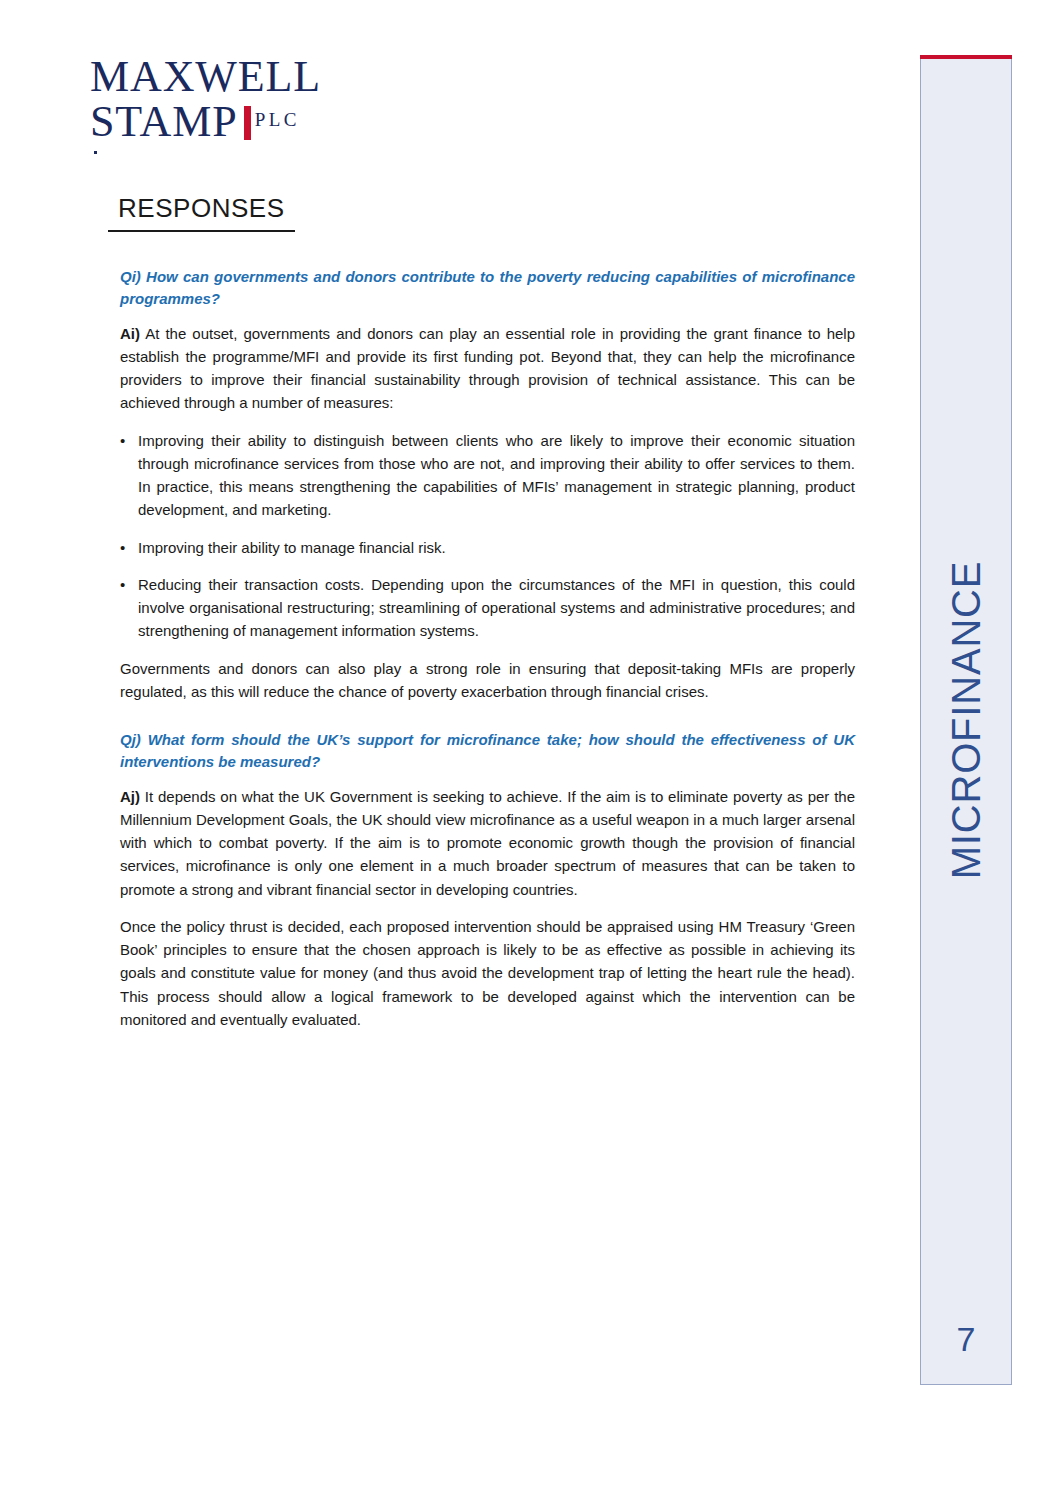MAXWELL STAMP PLC
RESPONSES
Qi) How can governments and donors contribute to the poverty reducing capabilities of microfinance programmes?
Ai) At the outset, governments and donors can play an essential role in providing the grant finance to help establish the programme/MFI and provide its first funding pot. Beyond that, they can help the microfinance providers to improve their financial sustainability through provision of technical assistance. This can be achieved through a number of measures:
Improving their ability to distinguish between clients who are likely to improve their economic situation through microfinance services from those who are not, and improving their ability to offer services to them. In practice, this means strengthening the capabilities of MFIs’ management in strategic planning, product development, and marketing.
Improving their ability to manage financial risk.
Reducing their transaction costs. Depending upon the circumstances of the MFI in question, this could involve organisational restructuring; streamlining of operational systems and administrative procedures; and strengthening of management information systems.
Governments and donors can also play a strong role in ensuring that deposit-taking MFIs are properly regulated, as this will reduce the chance of poverty exacerbation through financial crises.
Qj) What form should the UK’s support for microfinance take; how should the effectiveness of UK interventions be measured?
Aj) It depends on what the UK Government is seeking to achieve. If the aim is to eliminate poverty as per the Millennium Development Goals, the UK should view microfinance as a useful weapon in a much larger arsenal with which to combat poverty. If the aim is to promote economic growth though the provision of financial services, microfinance is only one element in a much broader spectrum of measures that can be taken to promote a strong and vibrant financial sector in developing countries.
Once the policy thrust is decided, each proposed intervention should be appraised using HM Treasury ‘Green Book’ principles to ensure that the chosen approach is likely to be as effective as possible in achieving its goals and constitute value for money (and thus avoid the development trap of letting the heart rule the head). This process should allow a logical framework to be developed against which the intervention can be monitored and eventually evaluated.
MICROFINANCE
7